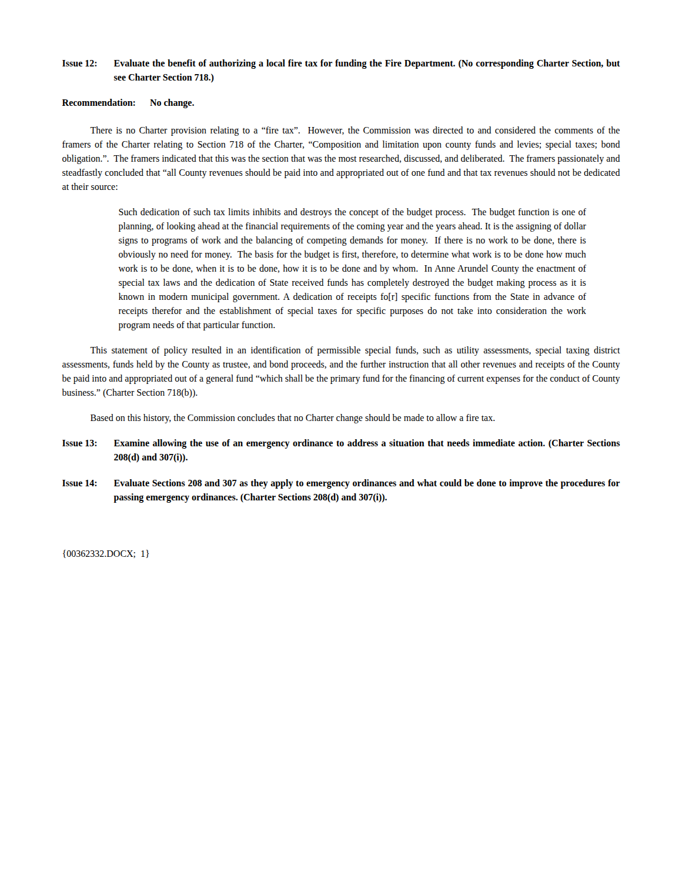Issue 12:
Evaluate the benefit of authorizing a local fire tax for funding the Fire Department. (No corresponding Charter Section, but see Charter Section 718.)
Recommendation: No change.
There is no Charter provision relating to a “fire tax”. However, the Commission was directed to and considered the comments of the framers of the Charter relating to Section 718 of the Charter, “Composition and limitation upon county funds and levies; special taxes; bond obligation.”. The framers indicated that this was the section that was the most researched, discussed, and deliberated. The framers passionately and steadfastly concluded that “all County revenues should be paid into and appropriated out of one fund and that tax revenues should not be dedicated at their source:
Such dedication of such tax limits inhibits and destroys the concept of the budget process. The budget function is one of planning, of looking ahead at the financial requirements of the coming year and the years ahead. It is the assigning of dollar signs to programs of work and the balancing of competing demands for money. If there is no work to be done, there is obviously no need for money. The basis for the budget is first, therefore, to determine what work is to be done how much work is to be done, when it is to be done, how it is to be done and by whom. In Anne Arundel County the enactment of special tax laws and the dedication of State received funds has completely destroyed the budget making process as it is known in modern municipal government. A dedication of receipts fo[r] specific functions from the State in advance of receipts therefor and the establishment of special taxes for specific purposes do not take into consideration the work program needs of that particular function.
This statement of policy resulted in an identification of permissible special funds, such as utility assessments, special taxing district assessments, funds held by the County as trustee, and bond proceeds, and the further instruction that all other revenues and receipts of the County be paid into and appropriated out of a general fund “which shall be the primary fund for the financing of current expenses for the conduct of County business.” (Charter Section 718(b)).
Based on this history, the Commission concludes that no Charter change should be made to allow a fire tax.
Issue 13:
Examine allowing the use of an emergency ordinance to address a situation that needs immediate action. (Charter Sections 208(d) and 307(i)).
Issue 14:
Evaluate Sections 208 and 307 as they apply to emergency ordinances and what could be done to improve the procedures for passing emergency ordinances. (Charter Sections 208(d) and 307(i)).
{00362332.DOCX; 1}